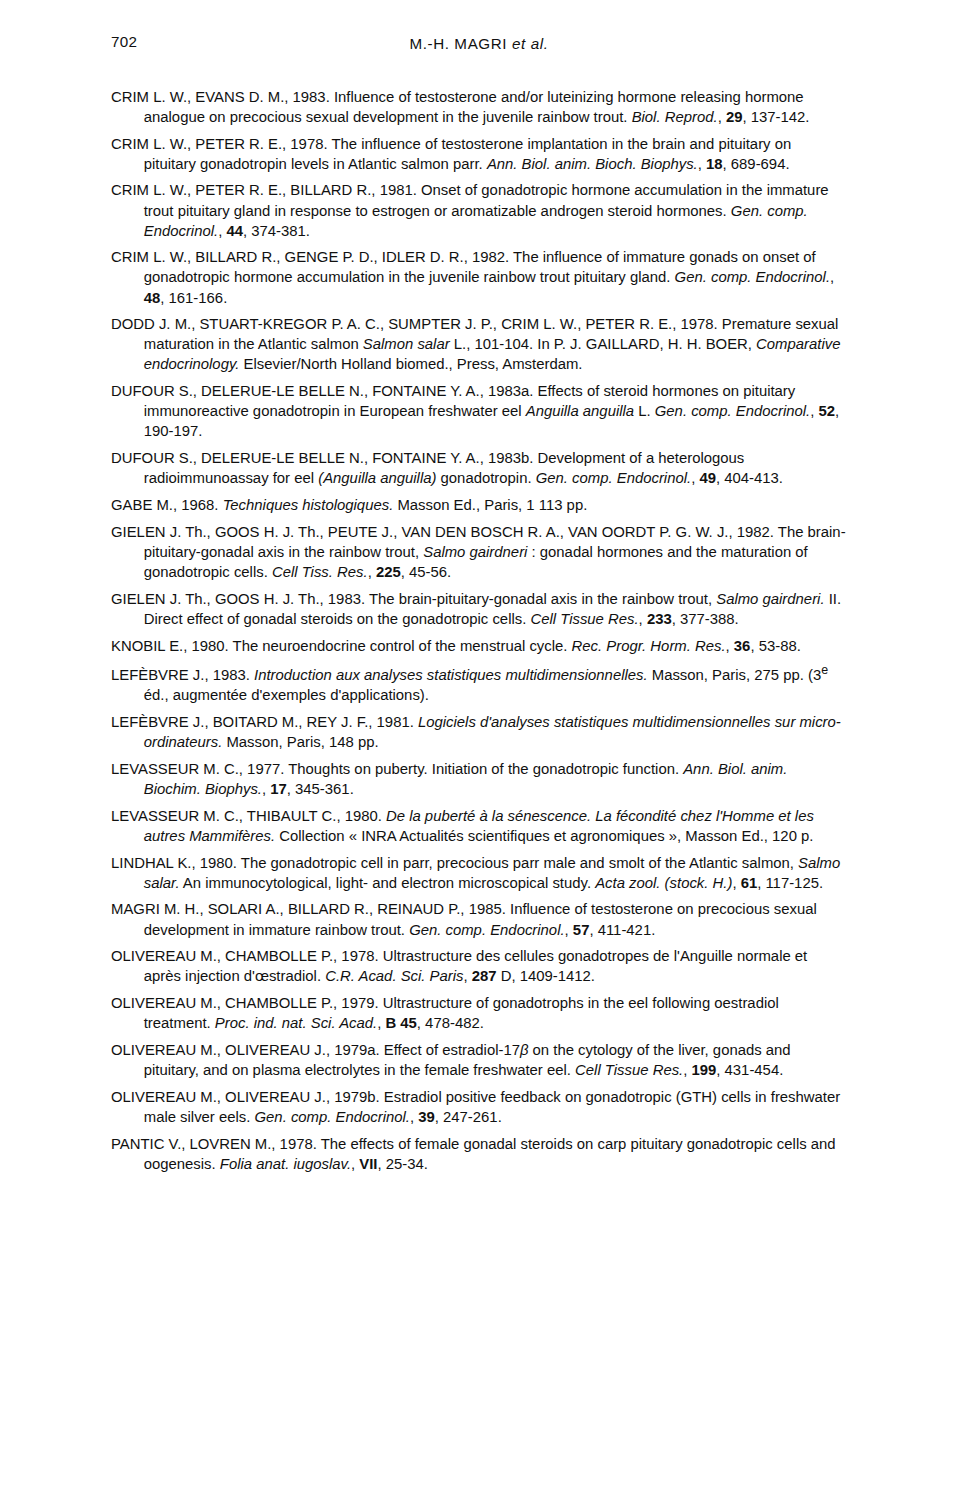702
M.-H. MAGRI et al.
CRIM L. W., EVANS D. M., 1983. Influence of testosterone and/or luteinizing hormone releasing hormone analogue on precocious sexual development in the juvenile rainbow trout. Biol. Reprod., 29, 137-142.
CRIM L. W., PETER R. E., 1978. The influence of testosterone implantation in the brain and pituitary on pituitary gonadotropin levels in Atlantic salmon parr. Ann. Biol. anim. Bioch. Biophys., 18, 689-694.
CRIM L. W., PETER R. E., BILLARD R., 1981. Onset of gonadotropic hormone accumulation in the immature trout pituitary gland in response to estrogen or aromatizable androgen steroid hormones. Gen. comp. Endocrinol., 44, 374-381.
CRIM L. W., BILLARD R., GENGE P. D., IDLER D. R., 1982. The influence of immature gonads on onset of gonadotropic hormone accumulation in the juvenile rainbow trout pituitary gland. Gen. comp. Endocrinol., 48, 161-166.
DODD J. M., STUART-KREGOR P. A. C., SUMPTER J. P., CRIM L. W., PETER R. E., 1978. Premature sexual maturation in the Atlantic salmon Salmon salar L., 101-104. In P. J. GAILLARD, H. H. BOER, Comparative endocrinology. Elsevier/North Holland biomed., Press, Amsterdam.
DUFOUR S., DELERUE-LE BELLE N., FONTAINE Y. A., 1983a. Effects of steroid hormones on pituitary immunoreactive gonadotropin in European freshwater eel Anguilla anguilla L. Gen. comp. Endocrinol., 52, 190-197.
DUFOUR S., DELERUE-LE BELLE N., FONTAINE Y. A., 1983b. Development of a heterologous radioimmunoassay for eel (Anguilla anguilla) gonadotropin. Gen. comp. Endocrinol., 49, 404-413.
GABE M., 1968. Techniques histologiques. Masson Ed., Paris, 1 113 pp.
GIELEN J. Th., GOOS H. J. Th., PEUTE J., VAN DEN BOSCH R. A., VAN OORDT P. G. W. J., 1982. The brain-pituitary-gonadal axis in the rainbow trout, Salmo gairdneri : gonadal hormones and the maturation of gonadotropic cells. Cell Tiss. Res., 225, 45-56.
GIELEN J. Th., GOOS H. J. Th., 1983. The brain-pituitary-gonadal axis in the rainbow trout, Salmo gairdneri. II. Direct effect of gonadal steroids on the gonadotropic cells. Cell Tissue Res., 233, 377-388.
KNOBIL E., 1980. The neuroendocrine control of the menstrual cycle. Rec. Progr. Horm. Res., 36, 53-88.
LEFÈBVRE J., 1983. Introduction aux analyses statistiques multidimensionnelles. Masson, Paris, 275 pp. (3e éd., augmentée d'exemples d'applications).
LEFÈBVRE J., BOITARD M., REY J. F., 1981. Logiciels d'analyses statistiques multidimensionnelles sur micro-ordinateurs. Masson, Paris, 148 pp.
LEVASSEUR M. C., 1977. Thoughts on puberty. Initiation of the gonadotropic function. Ann. Biol. anim. Biochim. Biophys., 17, 345-361.
LEVASSEUR M. C., THIBAULT C., 1980. De la puberté à la sénescence. La fécondité chez l'Homme et les autres Mammifères. Collection « INRA Actualités scientifiques et agronomiques », Masson Ed., 120 p.
LINDHAL K., 1980. The gonadotropic cell in parr, precocious parr male and smolt of the Atlantic salmon, Salmo salar. An immunocytological, light- and electron microscopical study. Acta zool. (stock. H.), 61, 117-125.
MAGRI M. H., SOLARI A., BILLARD R., REINAUD P., 1985. Influence of testosterone on precocious sexual development in immature rainbow trout. Gen. comp. Endocrinol., 57, 411-421.
OLIVEREAU M., CHAMBOLLE P., 1978. Ultrastructure des cellules gonadotropes de l'Anguille normale et après injection d'œstradiol. C.R. Acad. Sci. Paris, 287 D, 1409-1412.
OLIVEREAU M., CHAMBOLLE P., 1979. Ultrastructure of gonadotrophs in the eel following oestradiol treatment. Proc. ind. nat. Sci. Acad., B 45, 478-482.
OLIVEREAU M., OLIVEREAU J., 1979a. Effect of estradiol-17β on the cytology of the liver, gonads and pituitary, and on plasma electrolytes in the female freshwater eel. Cell Tissue Res., 199, 431-454.
OLIVEREAU M., OLIVEREAU J., 1979b. Estradiol positive feedback on gonadotropic (GTH) cells in freshwater male silver eels. Gen. comp. Endocrinol., 39, 247-261.
PANTIC V., LOVREN M., 1978. The effects of female gonadal steroids on carp pituitary gonadotropic cells and oogenesis. Folia anat. iugoslav., VII, 25-34.